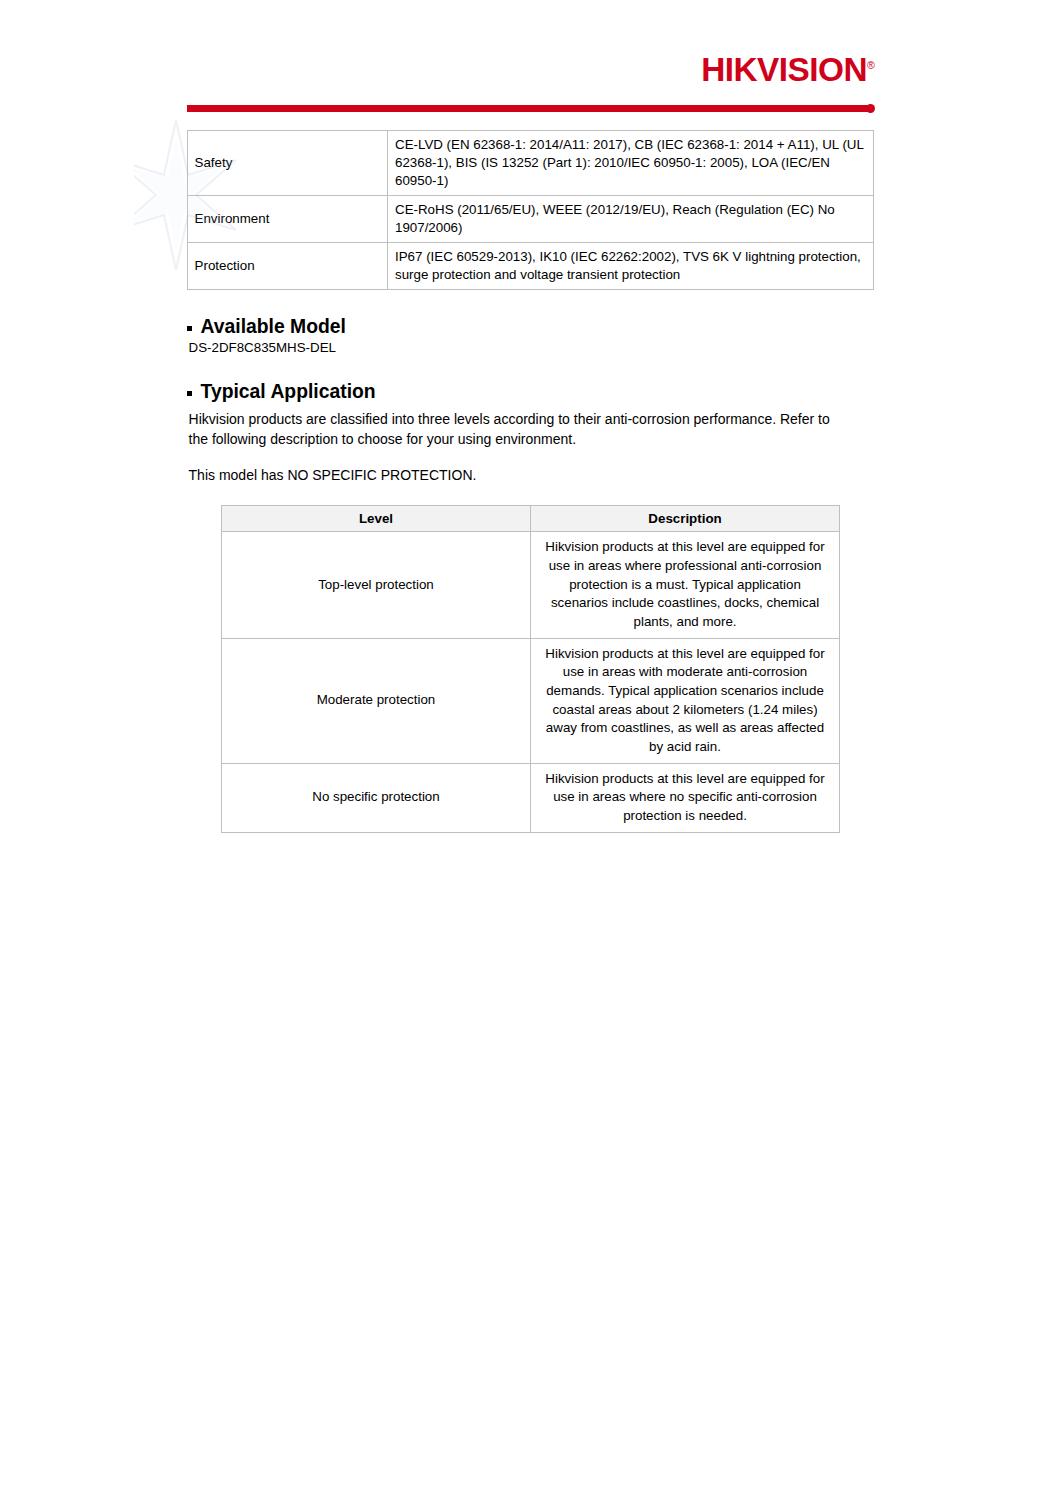HIKVISION®
| Safety | CE-LVD (EN 62368-1: 2014/A11: 2017), CB (IEC 62368-1: 2014 + A11), UL (UL 62368-1), BIS (IS 13252 (Part 1): 2010/IEC 60950-1: 2005), LOA (IEC/EN 60950-1) |
| Environment | CE-RoHS (2011/65/EU), WEEE (2012/19/EU), Reach (Regulation (EC) No 1907/2006) |
| Protection | IP67 (IEC 60529-2013), IK10 (IEC 62262:2002), TVS 6K V lightning protection, surge protection and voltage transient protection |
Available Model
DS-2DF8C835MHS-DEL
Typical Application
Hikvision products are classified into three levels according to their anti-corrosion performance. Refer to the following description to choose for your using environment.
This model has NO SPECIFIC PROTECTION.
| Level | Description |
| --- | --- |
| Top-level protection | Hikvision products at this level are equipped for use in areas where professional anti-corrosion protection is a must. Typical application scenarios include coastlines, docks, chemical plants, and more. |
| Moderate protection | Hikvision products at this level are equipped for use in areas with moderate anti-corrosion demands. Typical application scenarios include coastal areas about 2 kilometers (1.24 miles) away from coastlines, as well as areas affected by acid rain. |
| No specific protection | Hikvision products at this level are equipped for use in areas where no specific anti-corrosion protection is needed. |